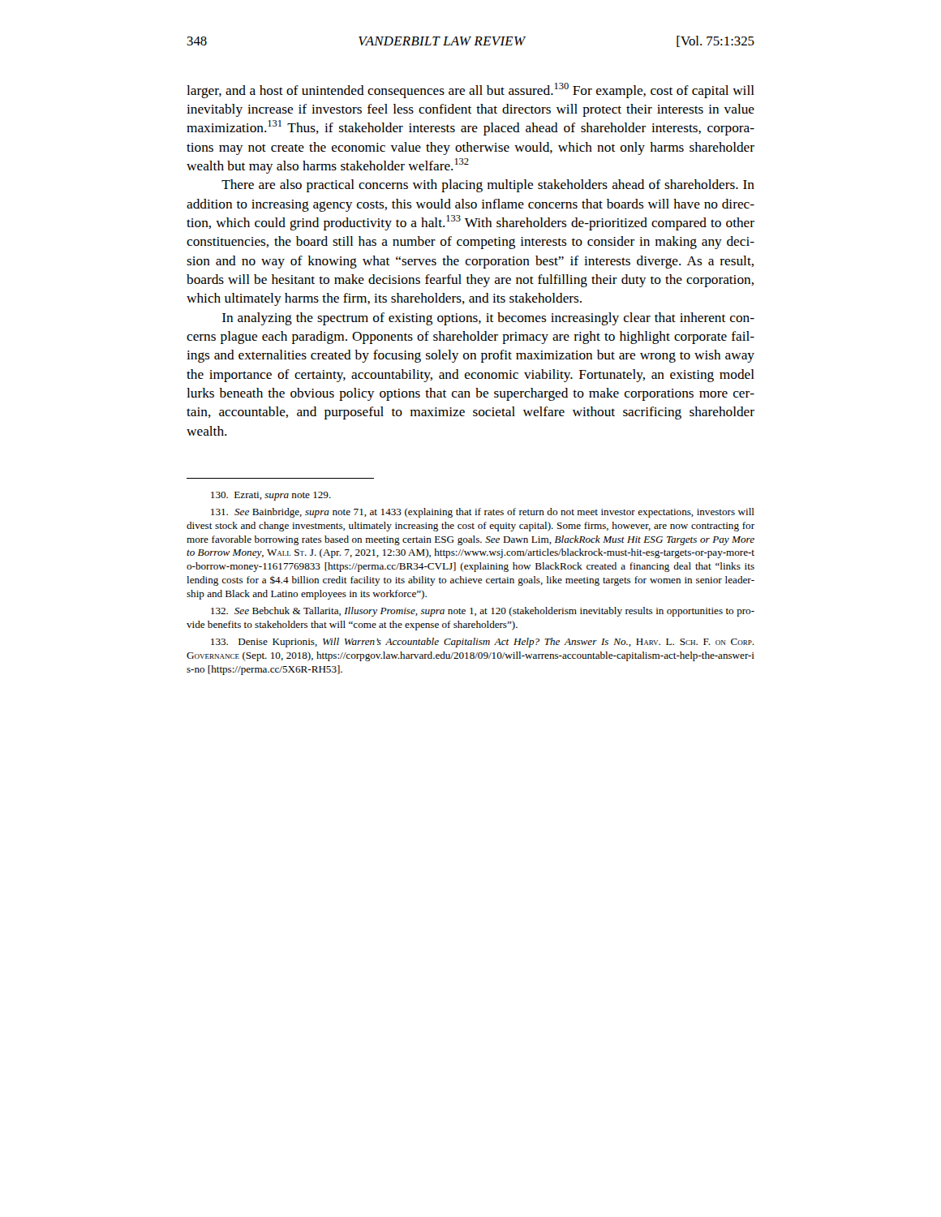348 VANDERBILT LAW REVIEW [Vol. 75:1:325
larger, and a host of unintended consequences are all but assured.130 For example, cost of capital will inevitably increase if investors feel less confident that directors will protect their interests in value maximization.131 Thus, if stakeholder interests are placed ahead of shareholder interests, corporations may not create the economic value they otherwise would, which not only harms shareholder wealth but may also harms stakeholder welfare.132
There are also practical concerns with placing multiple stakeholders ahead of shareholders. In addition to increasing agency costs, this would also inflame concerns that boards will have no direction, which could grind productivity to a halt.133 With shareholders de-prioritized compared to other constituencies, the board still has a number of competing interests to consider in making any decision and no way of knowing what “serves the corporation best” if interests diverge. As a result, boards will be hesitant to make decisions fearful they are not fulfilling their duty to the corporation, which ultimately harms the firm, its shareholders, and its stakeholders.
In analyzing the spectrum of existing options, it becomes increasingly clear that inherent concerns plague each paradigm. Opponents of shareholder primacy are right to highlight corporate failings and externalities created by focusing solely on profit maximization but are wrong to wish away the importance of certainty, accountability, and economic viability. Fortunately, an existing model lurks beneath the obvious policy options that can be supercharged to make corporations more certain, accountable, and purposeful to maximize societal welfare without sacrificing shareholder wealth.
130. Ezrati, supra note 129.
131. See Bainbridge, supra note 71, at 1433 (explaining that if rates of return do not meet investor expectations, investors will divest stock and change investments, ultimately increasing the cost of equity capital). Some firms, however, are now contracting for more favorable borrowing rates based on meeting certain ESG goals. See Dawn Lim, BlackRock Must Hit ESG Targets or Pay More to Borrow Money, Wall St. J. (Apr. 7, 2021, 12:30 AM), https://www.wsj.com/articles/blackrock-must-hit-esg-targets-or-pay-more-to-borrow-money-11617769833 [https://perma.cc/BR34-CVLJ] (explaining how BlackRock created a financing deal that “links its lending costs for a $4.4 billion credit facility to its ability to achieve certain goals, like meeting targets for women in senior leadership and Black and Latino employees in its workforce”).
132. See Bebchuk & Tallarita, Illusory Promise, supra note 1, at 120 (stakeholderism inevitably results in opportunities to provide benefits to stakeholders that will “come at the expense of shareholders”).
133. Denise Kuprionis, Will Warren’s Accountable Capitalism Act Help? The Answer Is No., Harv. L. Sch. F. on Corp. Governance (Sept. 10, 2018), https://corpgov.law.harvard.edu/2018/09/10/will-warrens-accountable-capitalism-act-help-the-answer-is-no [https://perma.cc/5X6R-RH53].